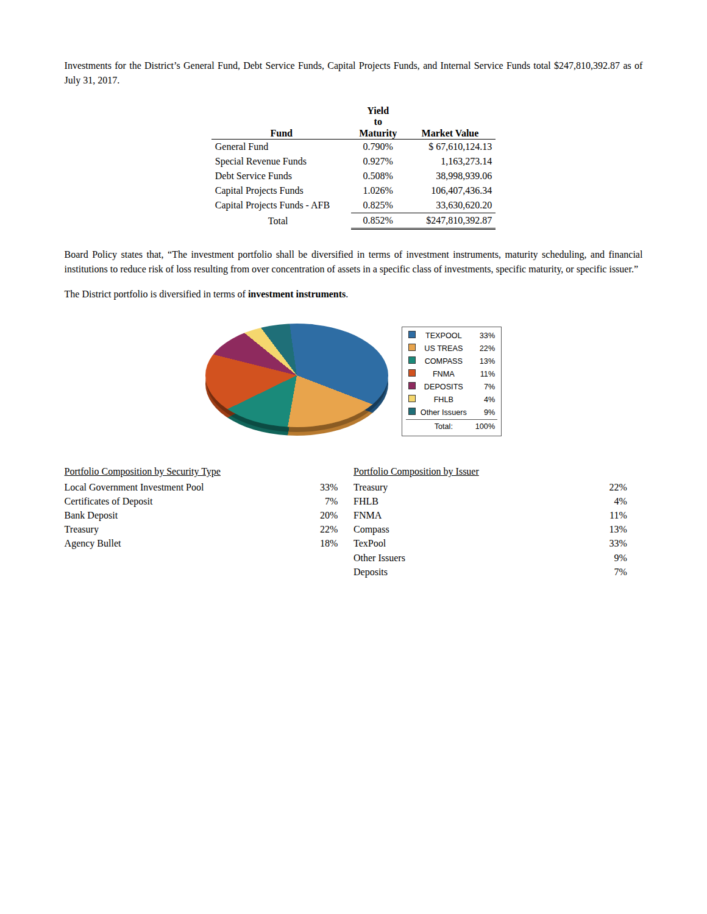Investments for the District’s General Fund, Debt Service Funds, Capital Projects Funds, and Internal Service Funds total $247,810,392.87 as of July 31, 2017.
| | Yield | |
| --- | --- | --- |
| | to | |
| Fund | Maturity | Market Value |
| General Fund | 0.790% | $ 67,610,124.13 |
| Special Revenue Funds | 0.927% | 1,163,273.14 |
| Debt Service Funds | 0.508% | 38,998,939.06 |
| Capital Projects Funds | 1.026% | 106,407,436.34 |
| Capital Projects Funds - AFB | 0.825% | 33,630,620.20 |
| Total | 0.852% | $247,810,392.87 |
Board Policy states that, “The investment portfolio shall be diversified in terms of investment instruments, maturity scheduling, and financial institutions to reduce risk of loss resulting from over concentration of assets in a specific class of investments, specific maturity, or specific issuer.”
The District portfolio is diversified in terms of investment instruments.
| | TEXPOOL | 33% |
| | US TREAS | 22% |
| | COMPASS | 13% |
| | FNMA | 11% |
| | DEPOSITS | 7% |
| | FHLB | 4% |
| | Other Issuers | 9% |
| | Total: | 100% |
| Portfolio Composition by Security Type / Local Government Investment Pool / 33% / / Certificates of Deposit / 7% / / Bank Deposit / 20% / / Treasury / 22% / / Agency Bullet / 18% / | Portfolio Composition by Issuer / Treasury / 22% / / FHLB / 4% / / FNMA / 11% / / Compass / 13% / / TexPool / 33% / / Other Issuers / 9% / / Deposits / 7% / |